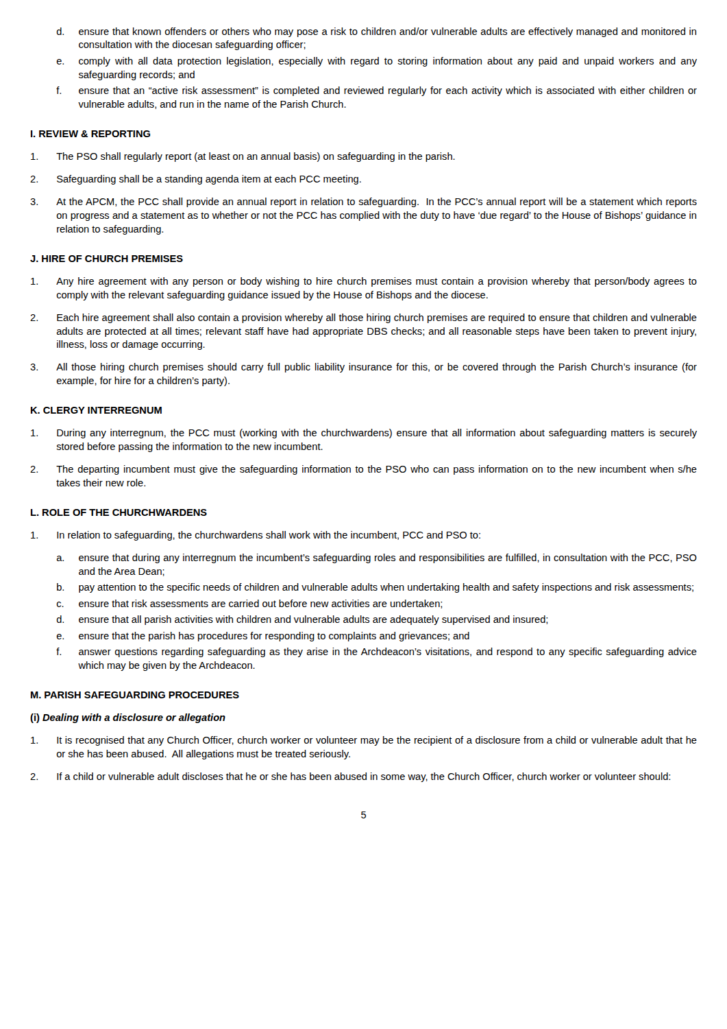d. ensure that known offenders or others who may pose a risk to children and/or vulnerable adults are effectively managed and monitored in consultation with the diocesan safeguarding officer;
e. comply with all data protection legislation, especially with regard to storing information about any paid and unpaid workers and any safeguarding records; and
f. ensure that an “active risk assessment” is completed and reviewed regularly for each activity which is associated with either children or vulnerable adults, and run in the name of the Parish Church.
I. REVIEW & REPORTING
1. The PSO shall regularly report (at least on an annual basis) on safeguarding in the parish.
2. Safeguarding shall be a standing agenda item at each PCC meeting.
3. At the APCM, the PCC shall provide an annual report in relation to safeguarding. In the PCC’s annual report will be a statement which reports on progress and a statement as to whether or not the PCC has complied with the duty to have ‘due regard’ to the House of Bishops’ guidance in relation to safeguarding.
J. HIRE OF CHURCH PREMISES
1. Any hire agreement with any person or body wishing to hire church premises must contain a provision whereby that person/body agrees to comply with the relevant safeguarding guidance issued by the House of Bishops and the diocese.
2. Each hire agreement shall also contain a provision whereby all those hiring church premises are required to ensure that children and vulnerable adults are protected at all times; relevant staff have had appropriate DBS checks; and all reasonable steps have been taken to prevent injury, illness, loss or damage occurring.
3. All those hiring church premises should carry full public liability insurance for this, or be covered through the Parish Church’s insurance (for example, for hire for a children’s party).
K. CLERGY INTERREGNUM
1. During any interregnum, the PCC must (working with the churchwardens) ensure that all information about safeguarding matters is securely stored before passing the information to the new incumbent.
2. The departing incumbent must give the safeguarding information to the PSO who can pass information on to the new incumbent when s/he takes their new role.
L. ROLE OF THE CHURCHWARDENS
1. In relation to safeguarding, the churchwardens shall work with the incumbent, PCC and PSO to:
a. ensure that during any interregnum the incumbent’s safeguarding roles and responsibilities are fulfilled, in consultation with the PCC, PSO and the Area Dean;
b. pay attention to the specific needs of children and vulnerable adults when undertaking health and safety inspections and risk assessments;
c. ensure that risk assessments are carried out before new activities are undertaken;
d. ensure that all parish activities with children and vulnerable adults are adequately supervised and insured;
e. ensure that the parish has procedures for responding to complaints and grievances; and
f. answer questions regarding safeguarding as they arise in the Archdeacon’s visitations, and respond to any specific safeguarding advice which may be given by the Archdeacon.
M. PARISH SAFEGUARDING PROCEDURES
(i) Dealing with a disclosure or allegation
1. It is recognised that any Church Officer, church worker or volunteer may be the recipient of a disclosure from a child or vulnerable adult that he or she has been abused. All allegations must be treated seriously.
2. If a child or vulnerable adult discloses that he or she has been abused in some way, the Church Officer, church worker or volunteer should:
5